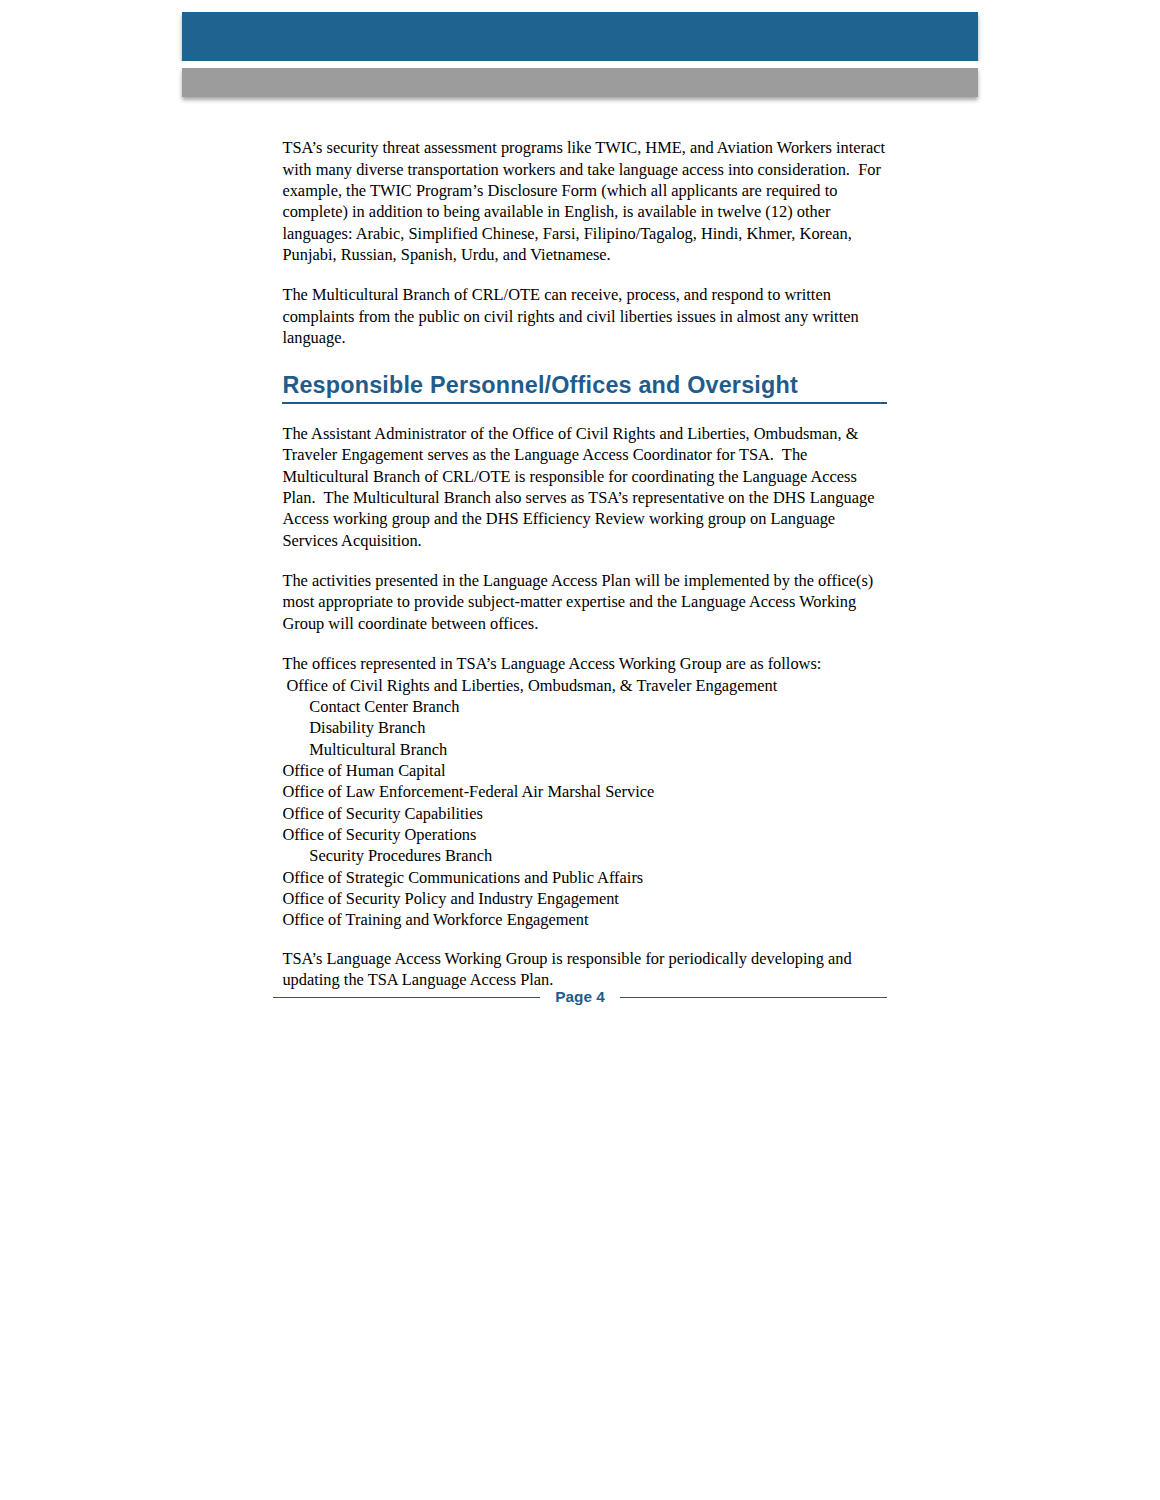TSA’s security threat assessment programs like TWIC, HME, and Aviation Workers interact with many diverse transportation workers and take language access into consideration. For example, the TWIC Program’s Disclosure Form (which all applicants are required to complete) in addition to being available in English, is available in twelve (12) other languages: Arabic, Simplified Chinese, Farsi, Filipino/Tagalog, Hindi, Khmer, Korean, Punjabi, Russian, Spanish, Urdu, and Vietnamese.
The Multicultural Branch of CRL/OTE can receive, process, and respond to written complaints from the public on civil rights and civil liberties issues in almost any written language.
Responsible Personnel/Offices and Oversight
The Assistant Administrator of the Office of Civil Rights and Liberties, Ombudsman, & Traveler Engagement serves as the Language Access Coordinator for TSA. The Multicultural Branch of CRL/OTE is responsible for coordinating the Language Access Plan. The Multicultural Branch also serves as TSA’s representative on the DHS Language Access working group and the DHS Efficiency Review working group on Language Services Acquisition.
The activities presented in the Language Access Plan will be implemented by the office(s) most appropriate to provide subject-matter expertise and the Language Access Working Group will coordinate between offices.
The offices represented in TSA’s Language Access Working Group are as follows:
Office of Civil Rights and Liberties, Ombudsman, & Traveler Engagement
Contact Center Branch
Disability Branch
Multicultural Branch
Office of Human Capital
Office of Law Enforcement-Federal Air Marshal Service
Office of Security Capabilities
Office of Security Operations
Security Procedures Branch
Office of Strategic Communications and Public Affairs
Office of Security Policy and Industry Engagement
Office of Training and Workforce Engagement
TSA’s Language Access Working Group is responsible for periodically developing and updating the TSA Language Access Plan.
Page 4